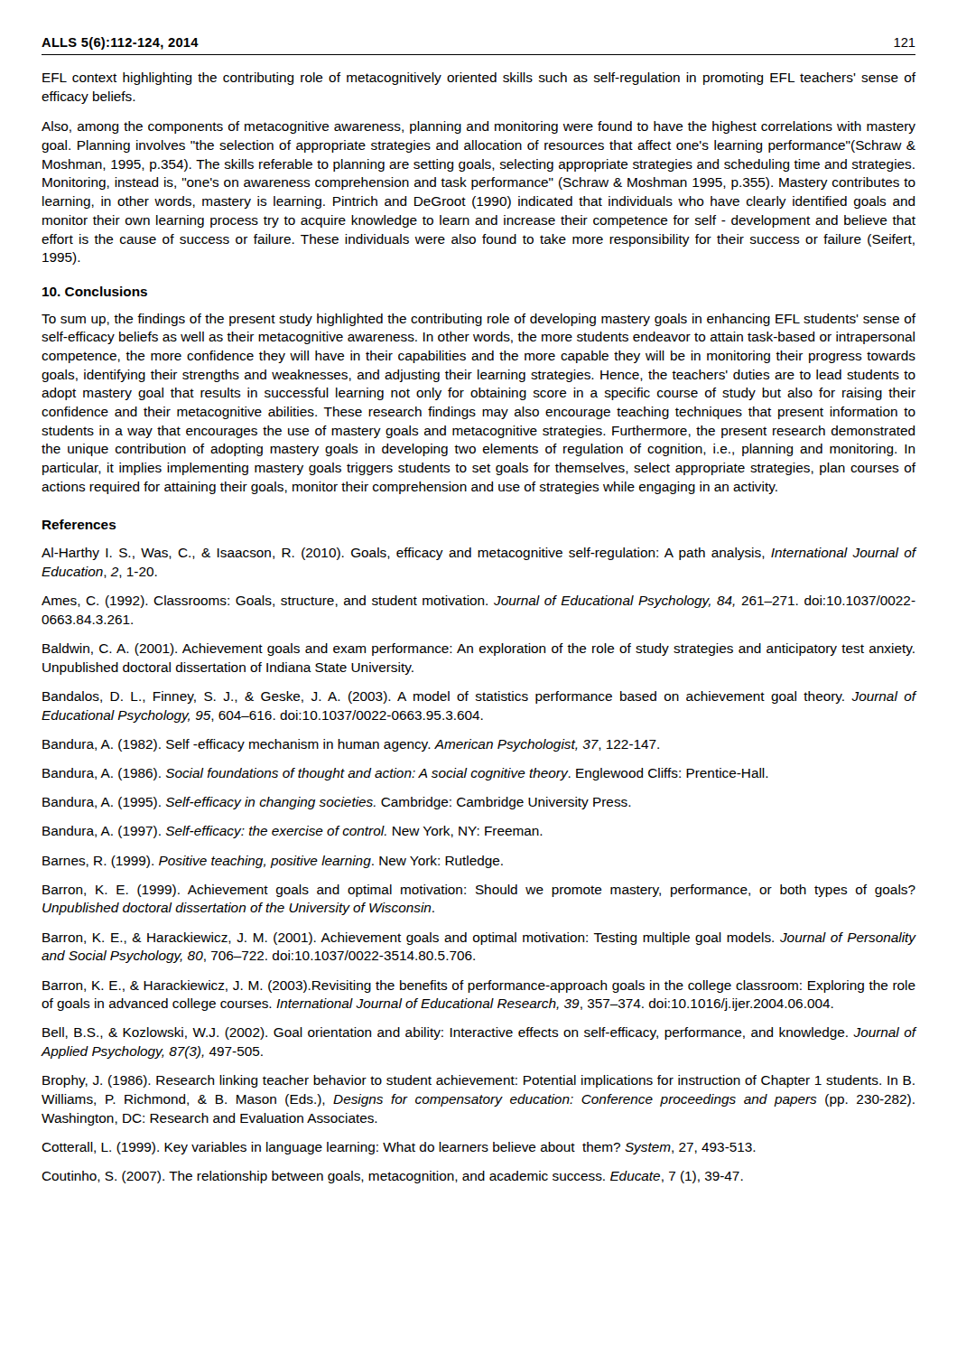ALLS 5(6):112-124, 2014 121
EFL context highlighting the contributing role of metacognitively oriented skills such as self-regulation in promoting EFL teachers' sense of efficacy beliefs.
Also, among the components of metacognitive awareness, planning and monitoring were found to have the highest correlations with mastery goal. Planning involves "the selection of appropriate strategies and allocation of resources that affect one's learning performance"(Schraw & Moshman, 1995, p.354). The skills referable to planning are setting goals, selecting appropriate strategies and scheduling time and strategies. Monitoring, instead is, "one's on awareness comprehension and task performance" (Schraw & Moshman 1995, p.355). Mastery contributes to learning, in other words, mastery is learning. Pintrich and DeGroot (1990) indicated that individuals who have clearly identified goals and monitor their own learning process try to acquire knowledge to learn and increase their competence for self - development and believe that effort is the cause of success or failure. These individuals were also found to take more responsibility for their success or failure (Seifert, 1995).
10. Conclusions
To sum up, the findings of the present study highlighted the contributing role of developing mastery goals in enhancing EFL students' sense of self-efficacy beliefs as well as their metacognitive awareness. In other words, the more students endeavor to attain task-based or intrapersonal competence, the more confidence they will have in their capabilities and the more capable they will be in monitoring their progress towards goals, identifying their strengths and weaknesses, and adjusting their learning strategies. Hence, the teachers' duties are to lead students to adopt mastery goal that results in successful learning not only for obtaining score in a specific course of study but also for raising their confidence and their metacognitive abilities. These research findings may also encourage teaching techniques that present information to students in a way that encourages the use of mastery goals and metacognitive strategies. Furthermore, the present research demonstrated the unique contribution of adopting mastery goals in developing two elements of regulation of cognition, i.e., planning and monitoring. In particular, it implies implementing mastery goals triggers students to set goals for themselves, select appropriate strategies, plan courses of actions required for attaining their goals, monitor their comprehension and use of strategies while engaging in an activity.
References
Al-Harthy I. S., Was, C., & Isaacson, R. (2010). Goals, efficacy and metacognitive self-regulation: A path analysis, International Journal of Education, 2, 1-20.
Ames, C. (1992). Classrooms: Goals, structure, and student motivation. Journal of Educational Psychology, 84, 261–271. doi:10.1037/0022-0663.84.3.261.
Baldwin, C. A. (2001). Achievement goals and exam performance: An exploration of the role of study strategies and anticipatory test anxiety. Unpublished doctoral dissertation of Indiana State University.
Bandalos, D. L., Finney, S. J., & Geske, J. A. (2003). A model of statistics performance based on achievement goal theory. Journal of Educational Psychology, 95, 604–616. doi:10.1037/0022-0663.95.3.604.
Bandura, A. (1982). Self -efficacy mechanism in human agency. American Psychologist, 37, 122-147.
Bandura, A. (1986). Social foundations of thought and action: A social cognitive theory. Englewood Cliffs: Prentice-Hall.
Bandura, A. (1995). Self-efficacy in changing societies. Cambridge: Cambridge University Press.
Bandura, A. (1997). Self-efficacy: the exercise of control. New York, NY: Freeman.
Barnes, R. (1999). Positive teaching, positive learning. New York: Rutledge.
Barron, K. E. (1999). Achievement goals and optimal motivation: Should we promote mastery, performance, or both types of goals? Unpublished doctoral dissertation of the University of Wisconsin.
Barron, K. E., & Harackiewicz, J. M. (2001). Achievement goals and optimal motivation: Testing multiple goal models. Journal of Personality and Social Psychology, 80, 706–722. doi:10.1037/0022-3514.80.5.706.
Barron, K. E., & Harackiewicz, J. M. (2003).Revisiting the benefits of performance-approach goals in the college classroom: Exploring the role of goals in advanced college courses. International Journal of Educational Research, 39, 357–374. doi:10.1016/j.ijer.2004.06.004.
Bell, B.S., & Kozlowski, W.J. (2002). Goal orientation and ability: Interactive effects on self-efficacy, performance, and knowledge. Journal of Applied Psychology, 87(3), 497-505.
Brophy, J. (1986). Research linking teacher behavior to student achievement: Potential implications for instruction of Chapter 1 students. In B. Williams, P. Richmond, & B. Mason (Eds.), Designs for compensatory education: Conference proceedings and papers (pp. 230-282). Washington, DC: Research and Evaluation Associates.
Cotterall, L. (1999). Key variables in language learning: What do learners believe about them? System, 27, 493-513.
Coutinho, S. (2007). The relationship between goals, metacognition, and academic success. Educate, 7 (1), 39-47.